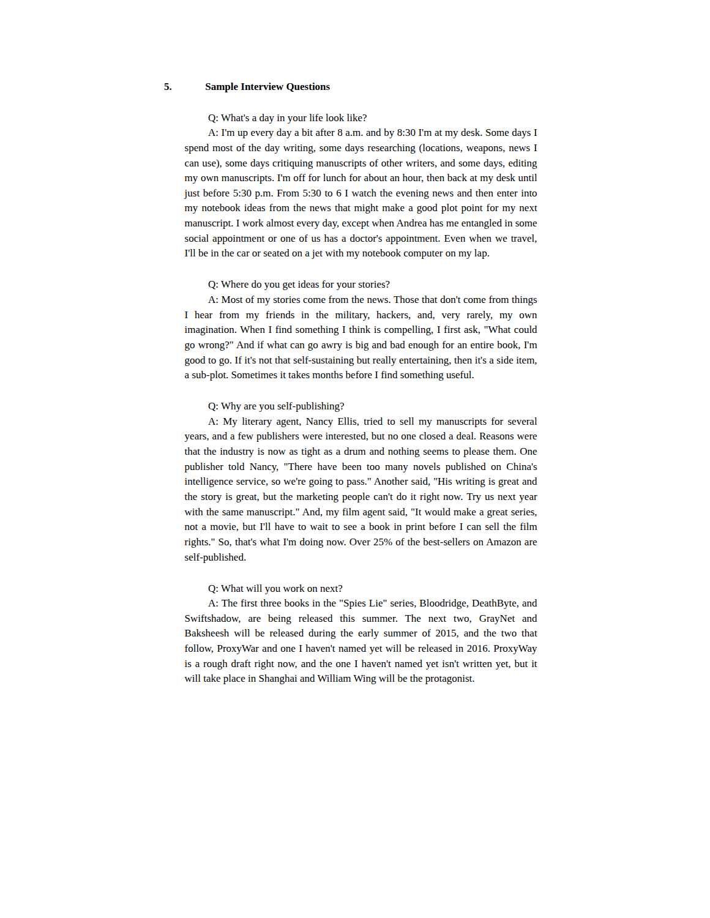5. Sample Interview Questions
Q: What's a day in your life look like?
A: I'm up every day a bit after 8 a.m. and by 8:30 I'm at my desk. Some days I spend most of the day writing, some days researching (locations, weapons, news I can use), some days critiquing manuscripts of other writers, and some days, editing my own manuscripts. I'm off for lunch for about an hour, then back at my desk until just before 5:30 p.m. From 5:30 to 6 I watch the evening news and then enter into my notebook ideas from the news that might make a good plot point for my next manuscript. I work almost every day, except when Andrea has me entangled in some social appointment or one of us has a doctor's appointment. Even when we travel, I'll be in the car or seated on a jet with my notebook computer on my lap.
Q: Where do you get ideas for your stories?
A: Most of my stories come from the news. Those that don't come from things I hear from my friends in the military, hackers, and, very rarely, my own imagination. When I find something I think is compelling, I first ask, "What could go wrong?" And if what can go awry is big and bad enough for an entire book, I'm good to go. If it's not that self-sustaining but really entertaining, then it's a side item, a sub-plot. Sometimes it takes months before I find something useful.
Q: Why are you self-publishing?
A: My literary agent, Nancy Ellis, tried to sell my manuscripts for several years, and a few publishers were interested, but no one closed a deal. Reasons were that the industry is now as tight as a drum and nothing seems to please them. One publisher told Nancy, "There have been too many novels published on China's intelligence service, so we're going to pass." Another said, "His writing is great and the story is great, but the marketing people can't do it right now. Try us next year with the same manuscript." And, my film agent said, "It would make a great series, not a movie, but I'll have to wait to see a book in print before I can sell the film rights." So, that's what I'm doing now. Over 25% of the best-sellers on Amazon are self-published.
Q: What will you work on next?
A: The first three books in the "Spies Lie" series, Bloodridge, DeathByte, and Swiftshadow, are being released this summer. The next two, GrayNet and Baksheesh will be released during the early summer of 2015, and the two that follow, ProxyWar and one I haven't named yet will be released in 2016. ProxyWay is a rough draft right now, and the one I haven't named yet isn't written yet, but it will take place in Shanghai and William Wing will be the protagonist.